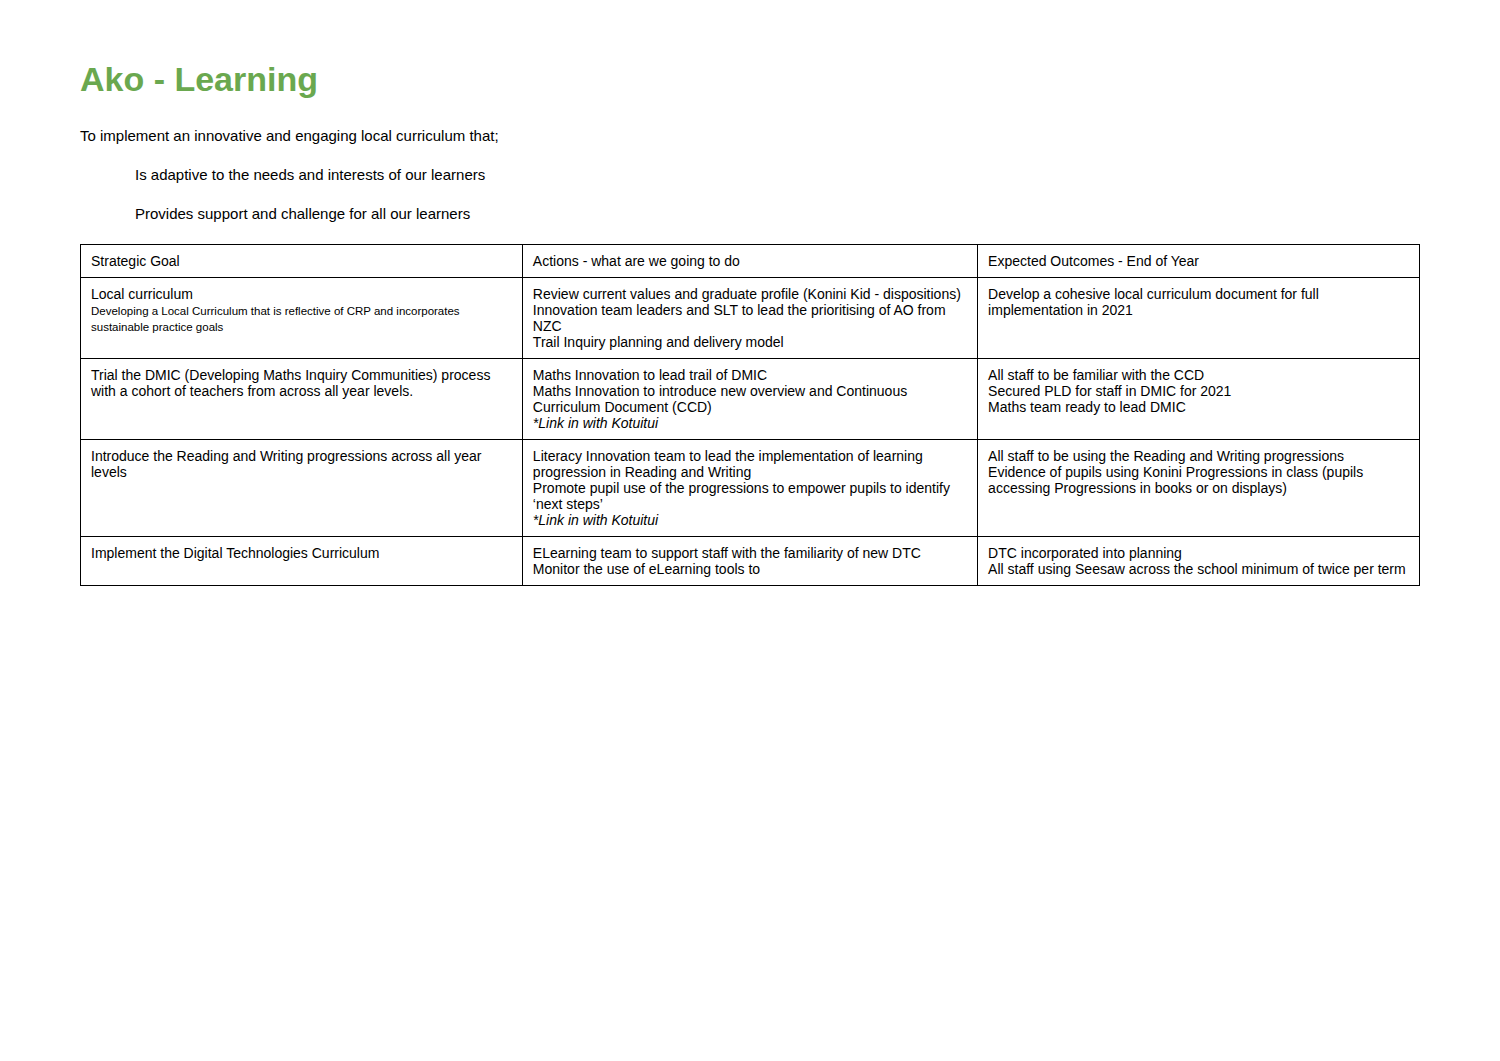Ako - Learning
To implement an innovative and engaging local curriculum that;
Is adaptive to the needs and interests of our learners
Provides support and challenge for all our learners
| Strategic Goal | Actions - what are we going to do | Expected Outcomes - End of Year |
| --- | --- | --- |
| Local curriculum Developing a Local Curriculum that is reflective of CRP and incorporates sustainable practice goals | Review current values and graduate profile (Konini Kid - dispositions) Innovation team leaders and SLT to lead the prioritising of AO from NZC Trail Inquiry planning and delivery model | Develop a cohesive local curriculum document for full implementation in 2021 |
| Trial the DMIC (Developing Maths Inquiry Communities) process with a cohort of teachers from across all year levels. | Maths Innovation to lead trail of DMIC Maths Innovation to introduce new overview and Continuous Curriculum Document (CCD) *Link in with Kotuitui | All staff to be familiar with the CCD Secured PLD for staff in DMIC for 2021 Maths team ready to lead DMIC |
| Introduce the Reading and Writing progressions across all year levels | Literacy Innovation team to lead the implementation of learning progression in Reading and Writing Promote pupil use of the progressions to empower pupils to identify ‘next steps’ *Link in with Kotuitui | All staff to be using the Reading and Writing progressions Evidence of pupils using Konini Progressions in class (pupils accessing Progressions in books or on displays) |
| Implement the Digital Technologies Curriculum | ELearning team to support staff with the familiarity of new DTC Monitor the use of eLearning tools to | DTC incorporated into planning All staff using Seesaw across the school minimum of twice per term |